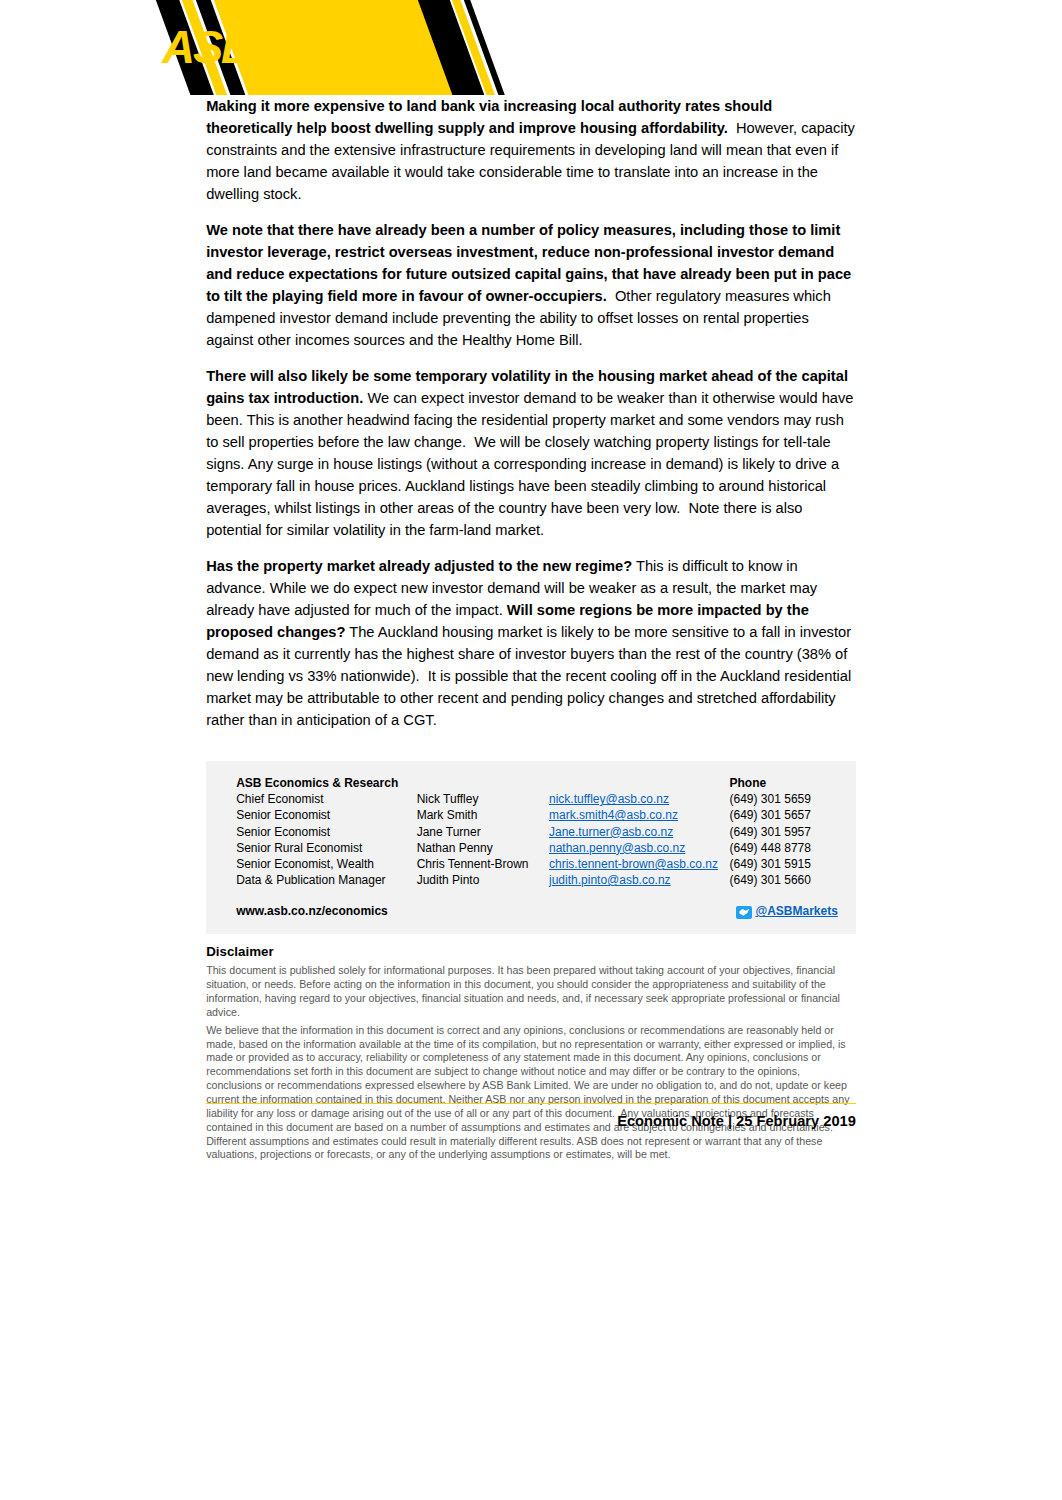ASB
Making it more expensive to land bank via increasing local authority rates should theoretically help boost dwelling supply and improve housing affordability. However, capacity constraints and the extensive infrastructure requirements in developing land will mean that even if more land became available it would take considerable time to translate into an increase in the dwelling stock.
We note that there have already been a number of policy measures, including those to limit investor leverage, restrict overseas investment, reduce non-professional investor demand and reduce expectations for future outsized capital gains, that have already been put in pace to tilt the playing field more in favour of owner-occupiers. Other regulatory measures which dampened investor demand include preventing the ability to offset losses on rental properties against other incomes sources and the Healthy Home Bill.
There will also likely be some temporary volatility in the housing market ahead of the capital gains tax introduction. We can expect investor demand to be weaker than it otherwise would have been. This is another headwind facing the residential property market and some vendors may rush to sell properties before the law change. We will be closely watching property listings for tell-tale signs. Any surge in house listings (without a corresponding increase in demand) is likely to drive a temporary fall in house prices. Auckland listings have been steadily climbing to around historical averages, whilst listings in other areas of the country have been very low. Note there is also potential for similar volatility in the farm-land market.
Has the property market already adjusted to the new regime? This is difficult to know in advance. While we do expect new investor demand will be weaker as a result, the market may already have adjusted for much of the impact. Will some regions be more impacted by the proposed changes? The Auckland housing market is likely to be more sensitive to a fall in investor demand as it currently has the highest share of investor buyers than the rest of the country (38% of new lending vs 33% nationwide). It is possible that the recent cooling off in the Auckland residential market may be attributable to other recent and pending policy changes and stretched affordability rather than in anticipation of a CGT.
| ASB Economics & Research | | | Phone |
| Chief Economist | Nick Tuffley | nick.tuffley@asb.co.nz | (649) 301 5659 |
| Senior Economist | Mark Smith | mark.smith4@asb.co.nz | (649) 301 5657 |
| Senior Economist | Jane Turner | Jane.turner@asb.co.nz | (649) 301 5957 |
| Senior Rural Economist | Nathan Penny | nathan.penny@asb.co.nz | (649) 448 8778 |
| Senior Economist, Wealth | Chris Tennent-Brown | chris.tennent-brown@asb.co.nz | (649) 301 5915 |
| Data & Publication Manager | Judith Pinto | judith.pinto@asb.co.nz | (649) 301 5660 |
www.asb.co.nz/economics @ASBMarkets
Disclaimer
This document is published solely for informational purposes. It has been prepared without taking account of your objectives, financial situation, or needs. Before acting on the information in this document, you should consider the appropriateness and suitability of the information, having regard to your objectives, financial situation and needs, and, if necessary seek appropriate professional or financial advice.
We believe that the information in this document is correct and any opinions, conclusions or recommendations are reasonably held or made, based on the information available at the time of its compilation, but no representation or warranty, either expressed or implied, is made or provided as to accuracy, reliability or completeness of any statement made in this document. Any opinions, conclusions or recommendations set forth in this document are subject to change without notice and may differ or be contrary to the opinions, conclusions or recommendations expressed elsewhere by ASB Bank Limited. We are under no obligation to, and do not, update or keep current the information contained in this document. Neither ASB nor any person involved in the preparation of this document accepts any liability for any loss or damage arising out of the use of all or any part of this document. Any valuations, projections and forecasts contained in this document are based on a number of assumptions and estimates and are subject to contingencies and uncertainties. Different assumptions and estimates could result in materially different results. ASB does not represent or warrant that any of these valuations, projections or forecasts, or any of the underlying assumptions or estimates, will be met.
Economic Note | 25 February 2019